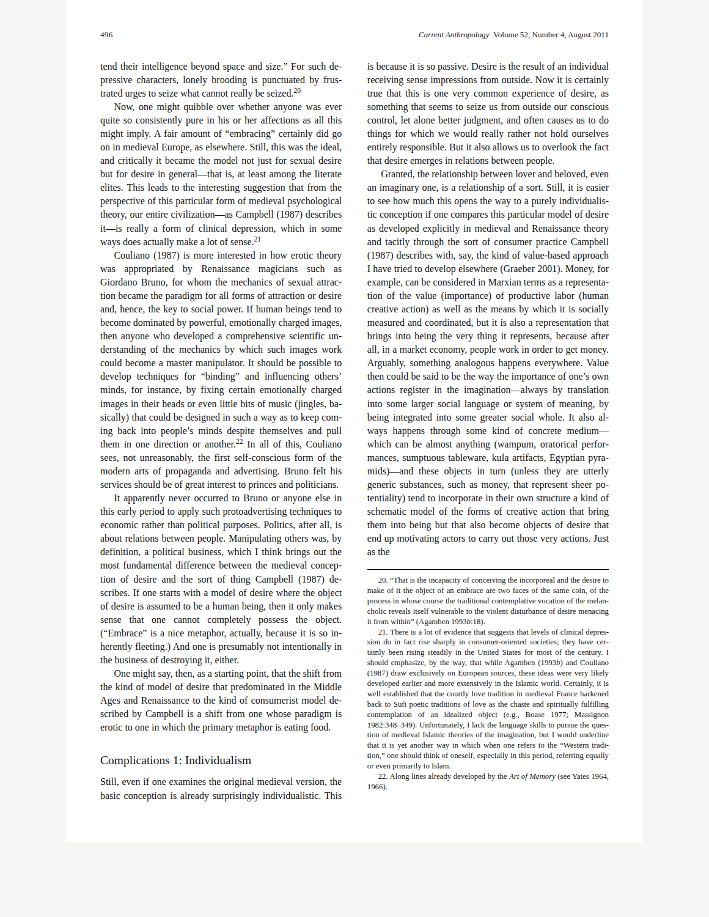496 Current Anthropology Volume 52, Number 4, August 2011
tend their intelligence beyond space and size.” For such depressive characters, lonely brooding is punctuated by frustrated urges to seize what cannot really be seized.20
Now, one might quibble over whether anyone was ever quite so consistently pure in his or her affections as all this might imply. A fair amount of “embracing” certainly did go on in medieval Europe, as elsewhere. Still, this was the ideal, and critically it became the model not just for sexual desire but for desire in general—that is, at least among the literate elites. This leads to the interesting suggestion that from the perspective of this particular form of medieval psychological theory, our entire civilization—as Campbell (1987) describes it—is really a form of clinical depression, which in some ways does actually make a lot of sense.21
Couliano (1987) is more interested in how erotic theory was appropriated by Renaissance magicians such as Giordano Bruno, for whom the mechanics of sexual attraction became the paradigm for all forms of attraction or desire and, hence, the key to social power. If human beings tend to become dominated by powerful, emotionally charged images, then anyone who developed a comprehensive scientific understanding of the mechanics by which such images work could become a master manipulator. It should be possible to develop techniques for “binding” and influencing others’ minds, for instance, by fixing certain emotionally charged images in their heads or even little bits of music (jingles, basically) that could be designed in such a way as to keep coming back into people’s minds despite themselves and pull them in one direction or another.22 In all of this, Couliano sees, not unreasonably, the first self-conscious form of the modern arts of propaganda and advertising. Bruno felt his services should be of great interest to princes and politicians.
It apparently never occurred to Bruno or anyone else in this early period to apply such protoadvertising techniques to economic rather than political purposes. Politics, after all, is about relations between people. Manipulating others was, by definition, a political business, which I think brings out the most fundamental difference between the medieval conception of desire and the sort of thing Campbell (1987) describes. If one starts with a model of desire where the object of desire is assumed to be a human being, then it only makes sense that one cannot completely possess the object. (“Embrace” is a nice metaphor, actually, because it is so inherently fleeting.) And one is presumably not intentionally in the business of destroying it, either.
One might say, then, as a starting point, that the shift from the kind of model of desire that predominated in the Middle Ages and Renaissance to the kind of consumerist model described by Campbell is a shift from one whose paradigm is erotic to one in which the primary metaphor is eating food.
Complications 1: Individualism
Still, even if one examines the original medieval version, the basic conception is already surprisingly individualistic. This is because it is so passive. Desire is the result of an individual receiving sense impressions from outside. Now it is certainly true that this is one very common experience of desire, as something that seems to seize us from outside our conscious control, let alone better judgment, and often causes us to do things for which we would really rather not hold ourselves entirely responsible. But it also allows us to overlook the fact that desire emerges in relations between people.
Granted, the relationship between lover and beloved, even an imaginary one, is a relationship of a sort. Still, it is easier to see how much this opens the way to a purely individualistic conception if one compares this particular model of desire as developed explicitly in medieval and Renaissance theory and tacitly through the sort of consumer practice Campbell (1987) describes with, say, the kind of value-based approach I have tried to develop elsewhere (Graeber 2001). Money, for example, can be considered in Marxian terms as a representation of the value (importance) of productive labor (human creative action) as well as the means by which it is socially measured and coordinated, but it is also a representation that brings into being the very thing it represents, because after all, in a market economy, people work in order to get money. Arguably, something analogous happens everywhere. Value then could be said to be the way the importance of one’s own actions register in the imagination—always by translation into some larger social language or system of meaning, by being integrated into some greater social whole. It also always happens through some kind of concrete medium—which can be almost anything (wampum, oratorical performances, sumptuous tableware, kula artifacts, Egyptian pyramids)—and these objects in turn (unless they are utterly generic substances, such as money, that represent sheer potentiality) tend to incorporate in their own structure a kind of schematic model of the forms of creative action that bring them into being but that also become objects of desire that end up motivating actors to carry out those very actions. Just as the
20. “That is the incapacity of conceiving the incorporeal and the desire to make of it the object of an embrace are two faces of the same coin, of the process in whose course the traditional contemplative vocation of the melancholic reveals itself vulnerable to the violent disturbance of desire menacing it from within” (Agamben 1993b:18).
21. There is a lot of evidence that suggests that levels of clinical depression do in fact rise sharply in consumer-oriented societies; they have certainly been rising steadily in the United States for most of the century. I should emphasize, by the way, that while Agamben (1993b) and Couliano (1987) draw exclusively on European sources, these ideas were very likely developed earlier and more extensively in the Islamic world. Certainly, it is well established that the courtly love tradition in medieval France harkened back to Sufi poetic traditions of love as the chaste and spiritually fulfilling contemplation of an idealized object (e.g., Boase 1977; Massignon 1982:348–349). Unfortunately, I lack the language skills to pursue the question of medieval Islamic theories of the imagination, but I would underline that it is yet another way in which when one refers to the “Western tradition,” one should think of oneself, especially in this period, referring equally or even primarily to Islam.
22. Along lines already developed by the Art of Memory (see Yates 1964, 1966).